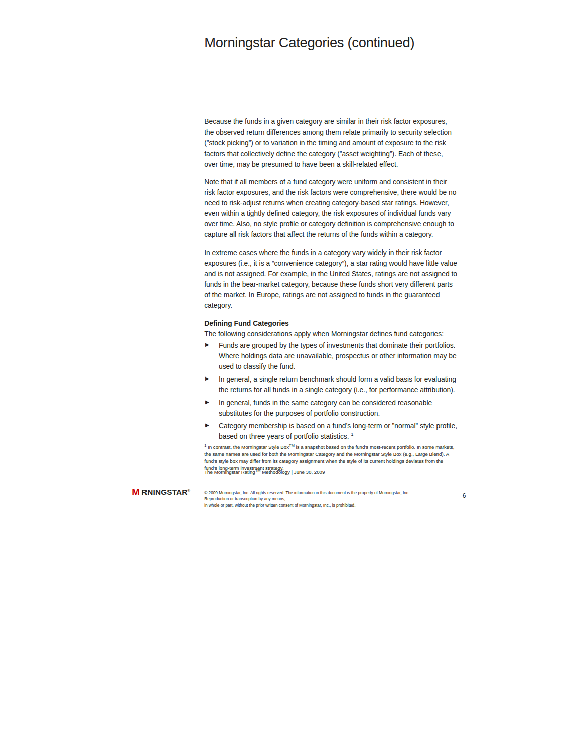Morningstar Categories (continued)
Because the funds in a given category are similar in their risk factor exposures, the observed return differences among them relate primarily to security selection (”stock picking”) or to variation in the timing and amount of exposure to the risk factors that collectively define the category (”asset weighting”). Each of these, over time, may be presumed to have been a skill-related effect.
Note that if all members of a fund category were uniform and consistent in their risk factor exposures, and the risk factors were comprehensive, there would be no need to risk-adjust returns when creating category-based star ratings. However, even within a tightly defined category, the risk exposures of individual funds vary over time. Also, no style profile or category definition is comprehensive enough to capture all risk factors that affect the returns of the funds within a category.
In extreme cases where the funds in a category vary widely in their risk factor exposures (i.e., it is a ”convenience category”), a star rating would have little value and is not assigned. For example, in the United States, ratings are not assigned to funds in the bear-market category, because these funds short very different parts of the market. In Europe, ratings are not assigned to funds in the guaranteed category.
Defining Fund Categories
The following considerations apply when Morningstar defines fund categories:
Funds are grouped by the types of investments that dominate their portfolios. Where holdings data are unavailable, prospectus or other information may be used to classify the fund.
In general, a single return benchmark should form a valid basis for evaluating the returns for all funds in a single category (i.e., for performance attribution).
In general, funds in the same category can be considered reasonable substitutes for the purposes of portfolio construction.
Category membership is based on a fund’s long-term or ”normal” style profile, based on three years of portfolio statistics. 1
1 In contrast, the Morningstar Style BoxTM is a snapshot based on the fund’s most-recent portfolio. In some markets, the same names are used for both the Morningstar Category and the Morningstar Style Box (e.g., Large Blend). A fund’s style box may differ from its category assignment when the style of its current holdings deviates from the fund’s long-term investment strategy.
The Morningstar RatingTM Methodology | June 30, 2009
M RNINGSTAR®
© 2009 Morningstar, Inc. All rights reserved. The information in this document is the property of Morningstar, Inc. Reproduction or transcription by any means,
in whole or part, without the prior written consent of Morningstar, Inc., is prohibited.
6